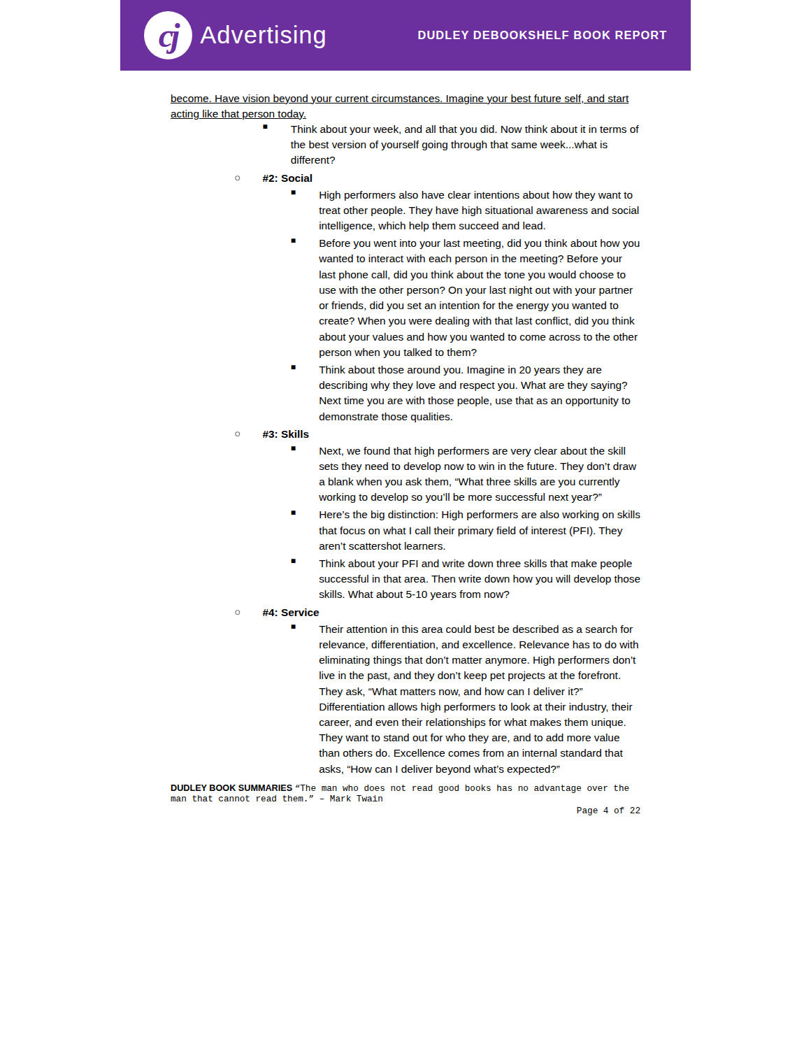cj
Advertising
DUDLEY DEBOOKSHELF BOOK REPORT
become. Have vision beyond your current circumstances. Imagine your best future self, and start acting like that person today.
Think about your week, and all that you did. Now think about it in terms of the best version of yourself going through that same week...what is different?
#2: Social
High performers also have clear intentions about how they want to treat other people. They have high situational awareness and social intelligence, which help them succeed and lead.
Before you went into your last meeting, did you think about how you wanted to interact with each person in the meeting? Before your last phone call, did you think about the tone you would choose to use with the other person? On your last night out with your partner or friends, did you set an intention for the energy you wanted to create? When you were dealing with that last conflict, did you think about your values and how you wanted to come across to the other person when you talked to them?
Think about those around you. Imagine in 20 years they are describing why they love and respect you. What are they saying? Next time you are with those people, use that as an opportunity to demonstrate those qualities.
#3: Skills
Next, we found that high performers are very clear about the skill sets they need to develop now to win in the future. They don’t draw a blank when you ask them, “What three skills are you currently working to develop so you’ll be more successful next year?”
Here’s the big distinction: High performers are also working on skills that focus on what I call their primary field of interest (PFI). They aren’t scattershot learners.
Think about your PFI and write down three skills that make people successful in that area. Then write down how you will develop those skills. What about 5-10 years from now?
#4: Service
Their attention in this area could best be described as a search for relevance, differentiation, and excellence. Relevance has to do with eliminating things that don’t matter anymore. High performers don’t live in the past, and they don’t keep pet projects at the forefront. They ask, “What matters now, and how can I deliver it?” Differentiation allows high performers to look at their industry, their career, and even their relationships for what makes them unique. They want to stand out for who they are, and to add more value than others do. Excellence comes from an internal standard that asks, “How can I deliver beyond what’s expected?”
DUDLEY BOOK SUMMARIES “The man who does not read good books has no advantage over the man that cannot read them.” – Mark Twain
Page 4 of 22